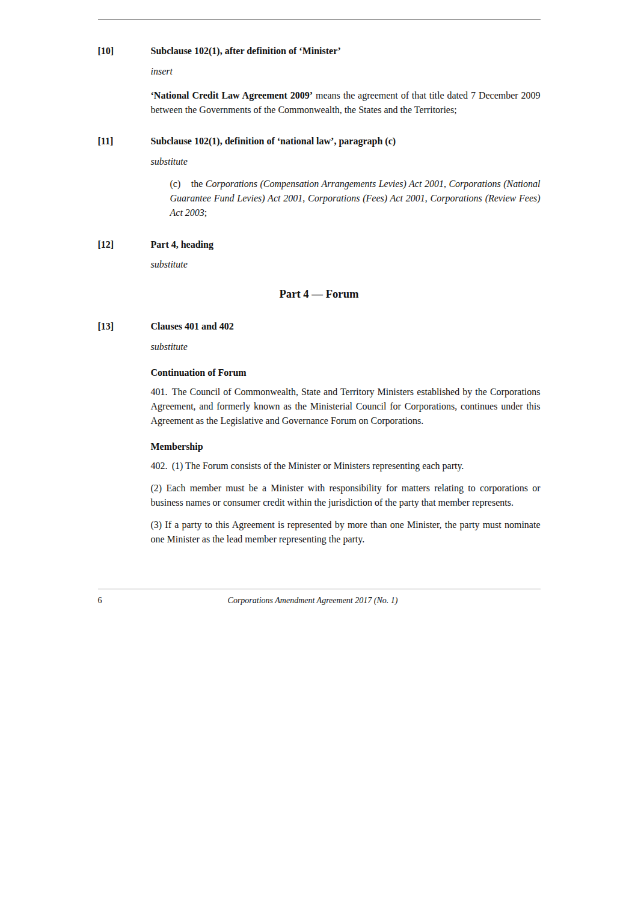[10] Subclause 102(1), after definition of ‘Minister’
insert
‘National Credit Law Agreement 2009’ means the agreement of that title dated 7 December 2009 between the Governments of the Commonwealth, the States and the Territories;
[11] Subclause 102(1), definition of ‘national law’, paragraph (c)
substitute
(c) the Corporations (Compensation Arrangements Levies) Act 2001, Corporations (National Guarantee Fund Levies) Act 2001, Corporations (Fees) Act 2001, Corporations (Review Fees) Act 2003;
[12] Part 4, heading
substitute
Part 4 — Forum
[13] Clauses 401 and 402
substitute
Continuation of Forum
401. The Council of Commonwealth, State and Territory Ministers established by the Corporations Agreement, and formerly known as the Ministerial Council for Corporations, continues under this Agreement as the Legislative and Governance Forum on Corporations.
Membership
402.(1) The Forum consists of the Minister or Ministers representing each party.
(2) Each member must be a Minister with responsibility for matters relating to corporations or business names or consumer credit within the jurisdiction of the party that member represents.
(3) If a party to this Agreement is represented by more than one Minister, the party must nominate one Minister as the lead member representing the party.
6 Corporations Amendment Agreement 2017 (No. 1)